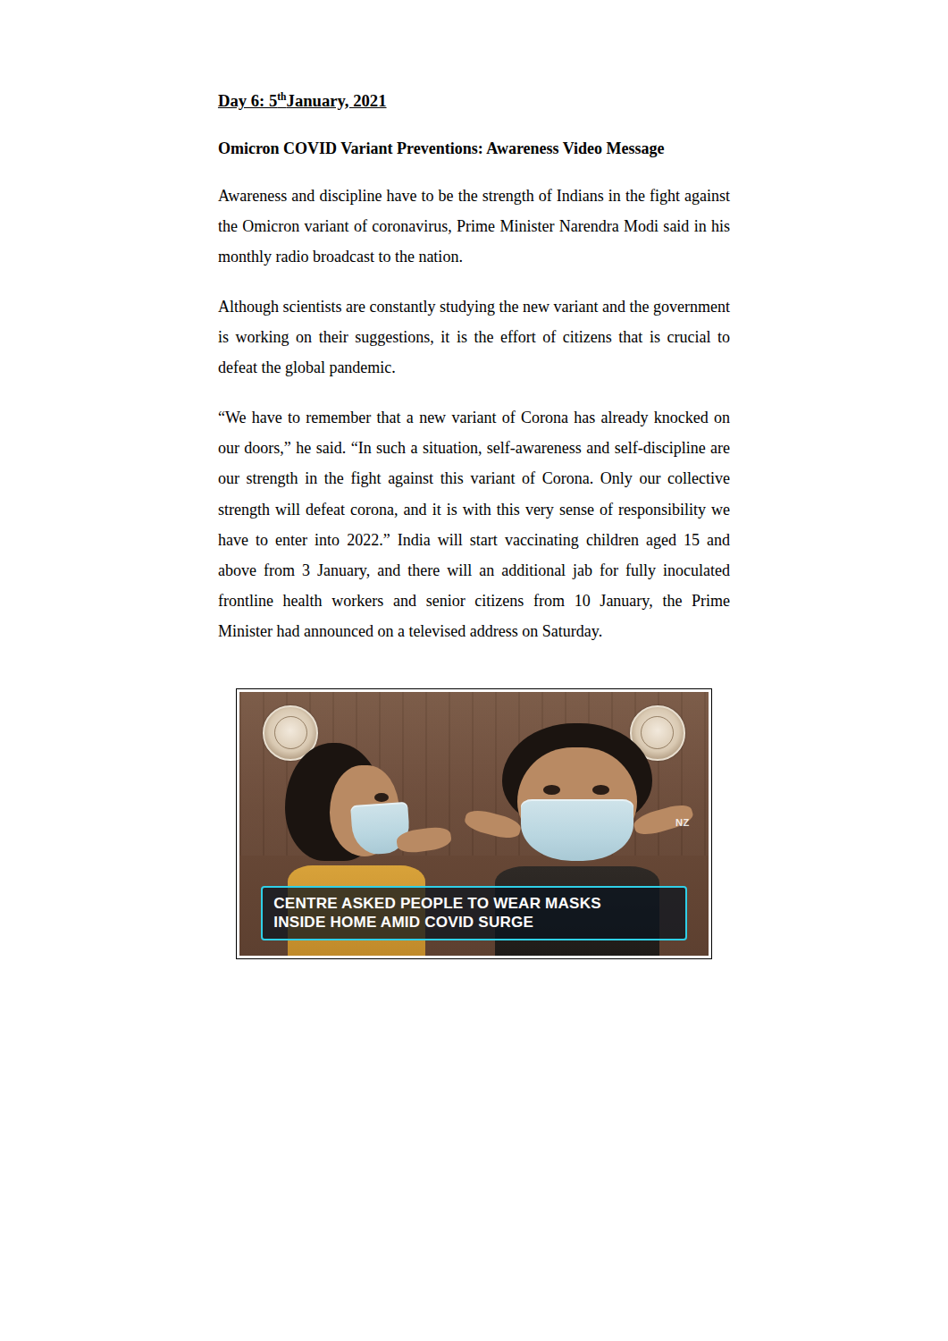Day 6: 5thJanuary, 2021
Omicron COVID Variant Preventions: Awareness Video Message
Awareness and discipline have to be the strength of Indians in the fight against the Omicron variant of coronavirus, Prime Minister Narendra Modi said in his monthly radio broadcast to the nation.
Although scientists are constantly studying the new variant and the government is working on their suggestions, it is the effort of citizens that is crucial to defeat the global pandemic.
“We have to remember that a new variant of Corona has already knocked on our doors,” he said. “In such a situation, self-awareness and self-discipline are our strength in the fight against this variant of Corona. Only our collective strength will defeat corona, and it is with this very sense of responsibility we have to enter into 2022.” India will start vaccinating children aged 15 and above from 3 January, and there will an additional jab for fully inoculated frontline health workers and senior citizens from 10 January, the Prime Minister had announced on a televised address on Saturday.
NZ
Centre asked people to wear masks
inside home amid COVID surge